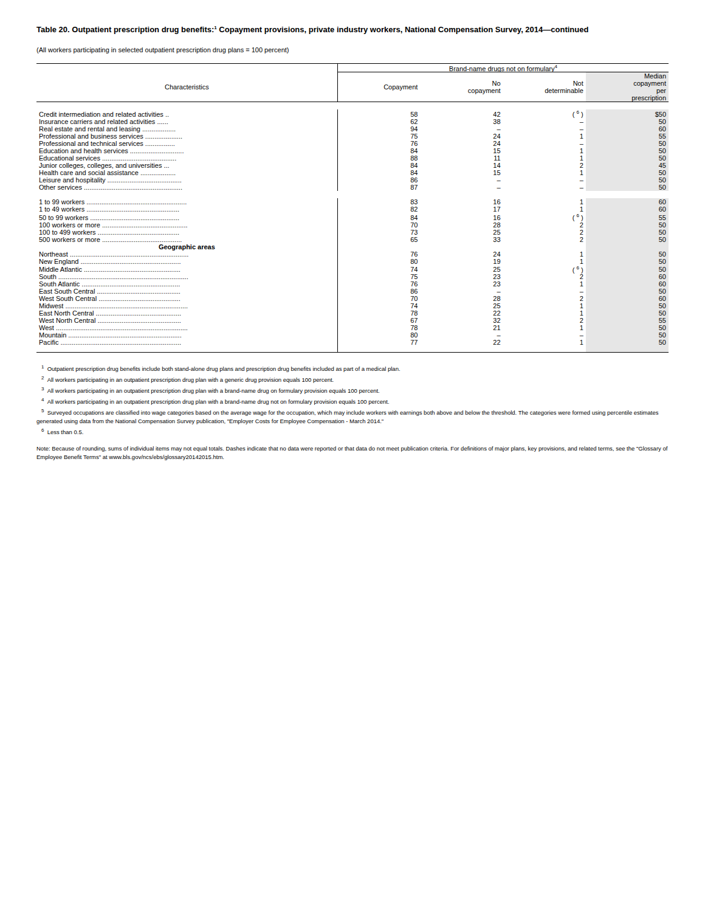Table 20. Outpatient prescription drug benefits:1 Copayment provisions, private industry workers, National Compensation Survey, 2014—continued
(All workers participating in selected outpatient prescription drug plans = 100 percent)
| | Brand-name drugs not on formulary 4 |
| --- | --- |
| Characteristics | Copayment | No copayment | Not determinable | Median copayment per prescription |
| Credit intermediation and related activities .. | 58 | 42 | ( 6 ) | $50 |
| Insurance carriers and related activities ...... | 62 | 38 | – | 50 |
| Real estate and rental and leasing .................. | 94 | – | – | 60 |
| Professional and business services .................... | 75 | 24 | 1 | 55 |
| Professional and technical services ................ | 76 | 24 | – | 50 |
| Education and health services ............................. | 84 | 15 | 1 | 50 |
| Educational services ........................................ | 88 | 11 | 1 | 50 |
| Junior colleges, colleges, and universities ... | 84 | 14 | 2 | 45 |
| Health care and social assistance ................... | 84 | 15 | 1 | 50 |
| Leisure and hospitality ........................................ | 86 | – | – | 50 |
| Other services ..................................................... | 87 | – | – | 50 |
| 1 to 99 workers ...................................................... | 83 | 16 | 1 | 60 |
| 1 to 49 workers .................................................. | 82 | 17 | 1 | 60 |
| 50 to 99 workers ................................................ | 84 | 16 | ( 6 ) | 55 |
| 100 workers or more .............................................. | 70 | 28 | 2 | 50 |
| 100 to 499 workers ............................................ | 73 | 25 | 2 | 50 |
| 500 workers or more ........................................... | 65 | 33 | 2 | 50 |
| Geographic areas | | | | |
| Northeast ................................................................ | 76 | 24 | 1 | 50 |
| New England ...................................................... | 80 | 19 | 1 | 50 |
| Middle Atlantic .................................................... | 74 | 25 | ( 6 ) | 50 |
| South ...................................................................... | 75 | 23 | 2 | 60 |
| South Atlantic ..................................................... | 76 | 23 | 1 | 60 |
| East South Central ............................................. | 86 | – | – | 50 |
| West South Central ............................................ | 70 | 28 | 2 | 60 |
| Midwest .................................................................. | 74 | 25 | 1 | 50 |
| East North Central .............................................. | 78 | 22 | 1 | 50 |
| West North Central ............................................. | 67 | 32 | 2 | 55 |
| West ....................................................................... | 78 | 21 | 1 | 50 |
| Mountain ............................................................. | 80 | – | – | 50 |
| Pacific ................................................................. | 77 | 22 | 1 | 50 |
1 Outpatient prescription drug benefits include both stand-alone drug plans and prescription drug benefits included as part of a medical plan.
2 All workers participating in an outpatient prescription drug plan with a generic drug provision equals 100 percent.
3 All workers participating in an outpatient prescription drug plan with a brand-name drug on formulary provision equals 100 percent.
4 All workers participating in an outpatient prescription drug plan with a brand-name drug not on formulary provision equals 100 percent.
5 Surveyed occupations are classified into wage categories based on the average wage for the occupation, which may include workers with earnings both above and below the threshold. The categories were formed using percentile estimates generated using data from the National Compensation Survey publication, "Employer Costs for Employee Compensation - March 2014."
6 Less than 0.5.
Note: Because of rounding, sums of individual items may not equal totals. Dashes indicate that no data were reported or that data do not meet publication criteria. For definitions of major plans, key provisions, and related terms, see the "Glossary of Employee Benefit Terms" at www.bls.gov/ncs/ebs/glossary20142015.htm.